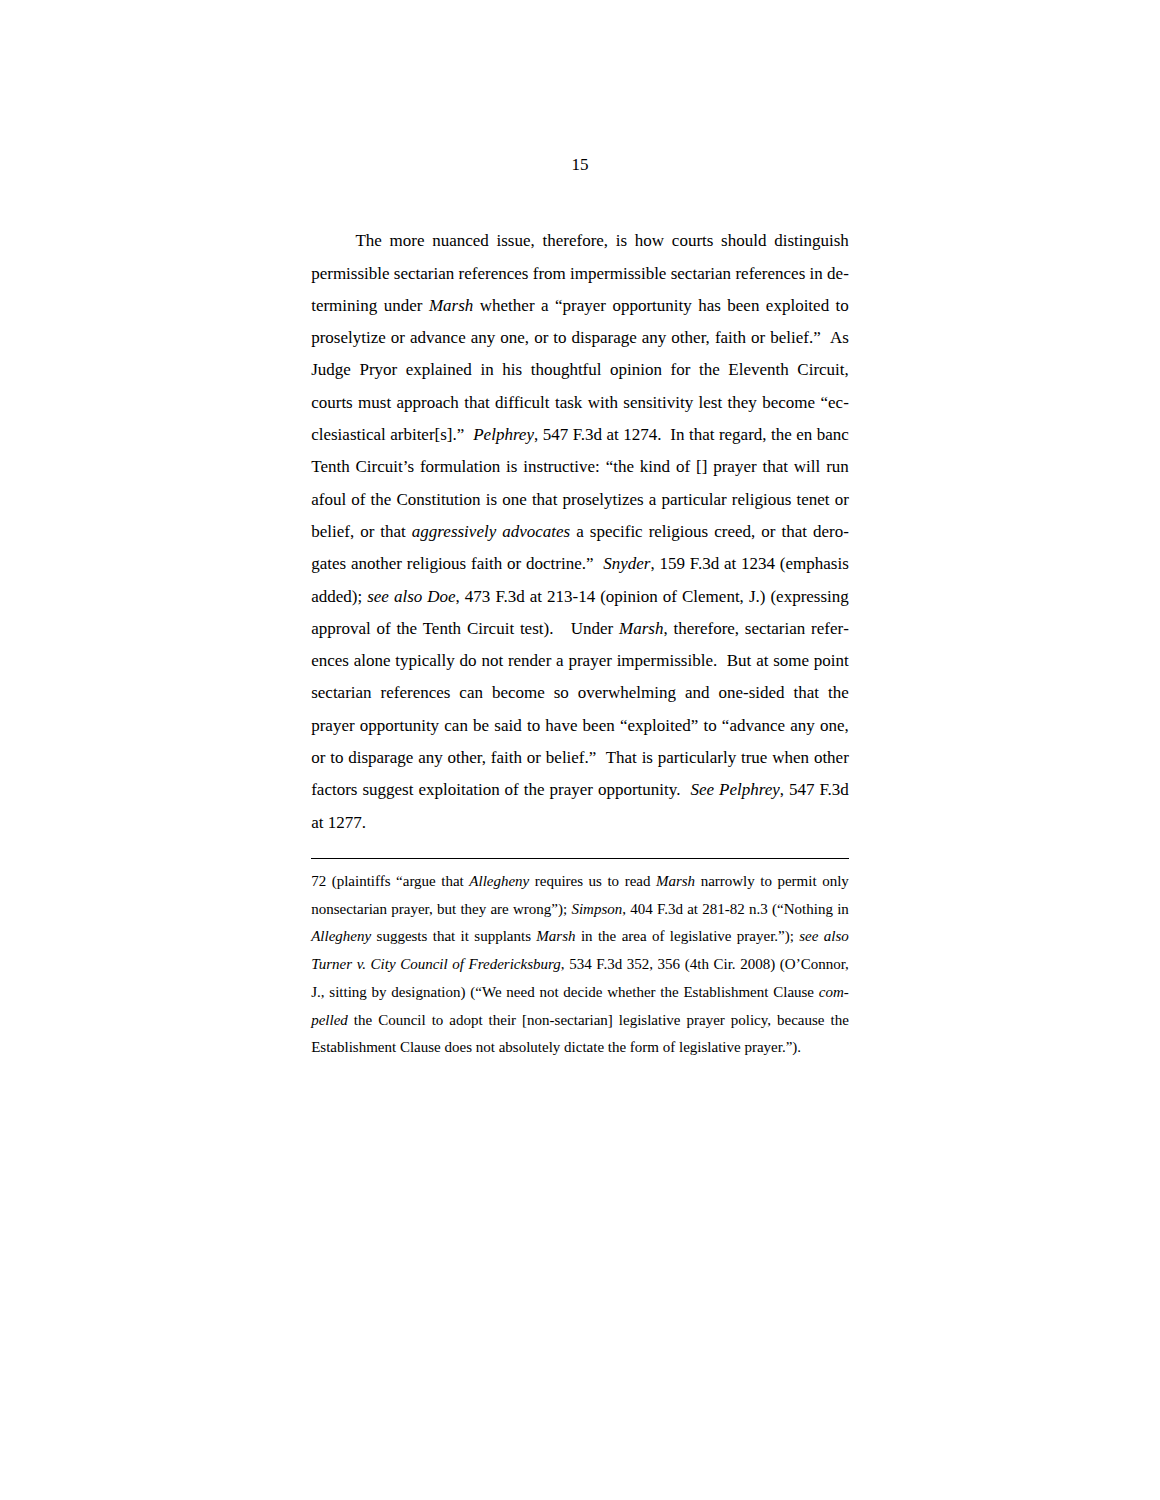15
The more nuanced issue, therefore, is how courts should distinguish permissible sectarian references from impermissible sectarian references in determining under Marsh whether a “prayer opportunity has been exploited to proselytize or advance any one, or to disparage any other, faith or belief.” As Judge Pryor explained in his thoughtful opinion for the Eleventh Circuit, courts must approach that difficult task with sensitivity lest they become “ecclesiastical arbiter[s].” Pelphrey, 547 F.3d at 1274. In that regard, the en banc Tenth Circuit’s formulation is instructive: “the kind of [] prayer that will run afoul of the Constitution is one that proselytizes a particular religious tenet or belief, or that aggressively advocates a specific religious creed, or that derogates another religious faith or doctrine.” Snyder, 159 F.3d at 1234 (emphasis added); see also Doe, 473 F.3d at 213-14 (opinion of Clement, J.) (expressing approval of the Tenth Circuit test). Under Marsh, therefore, sectarian references alone typically do not render a prayer impermissible. But at some point sectarian references can become so overwhelming and one-sided that the prayer opportunity can be said to have been “exploited” to “advance any one, or to disparage any other, faith or belief.” That is particularly true when other factors suggest exploitation of the prayer opportunity. See Pelphrey, 547 F.3d at 1277.
72 (plaintiffs “argue that Allegheny requires us to read Marsh narrowly to permit only nonsectarian prayer, but they are wrong”); Simpson, 404 F.3d at 281-82 n.3 (“Nothing in Allegheny suggests that it supplants Marsh in the area of legislative prayer.”); see also Turner v. City Council of Fredericksburg, 534 F.3d 352, 356 (4th Cir. 2008) (O’Connor, J., sitting by designation) (“We need not decide whether the Establishment Clause compelled the Council to adopt their [non-sectarian] legislative prayer policy, because the Establishment Clause does not absolutely dictate the form of legislative prayer.”).